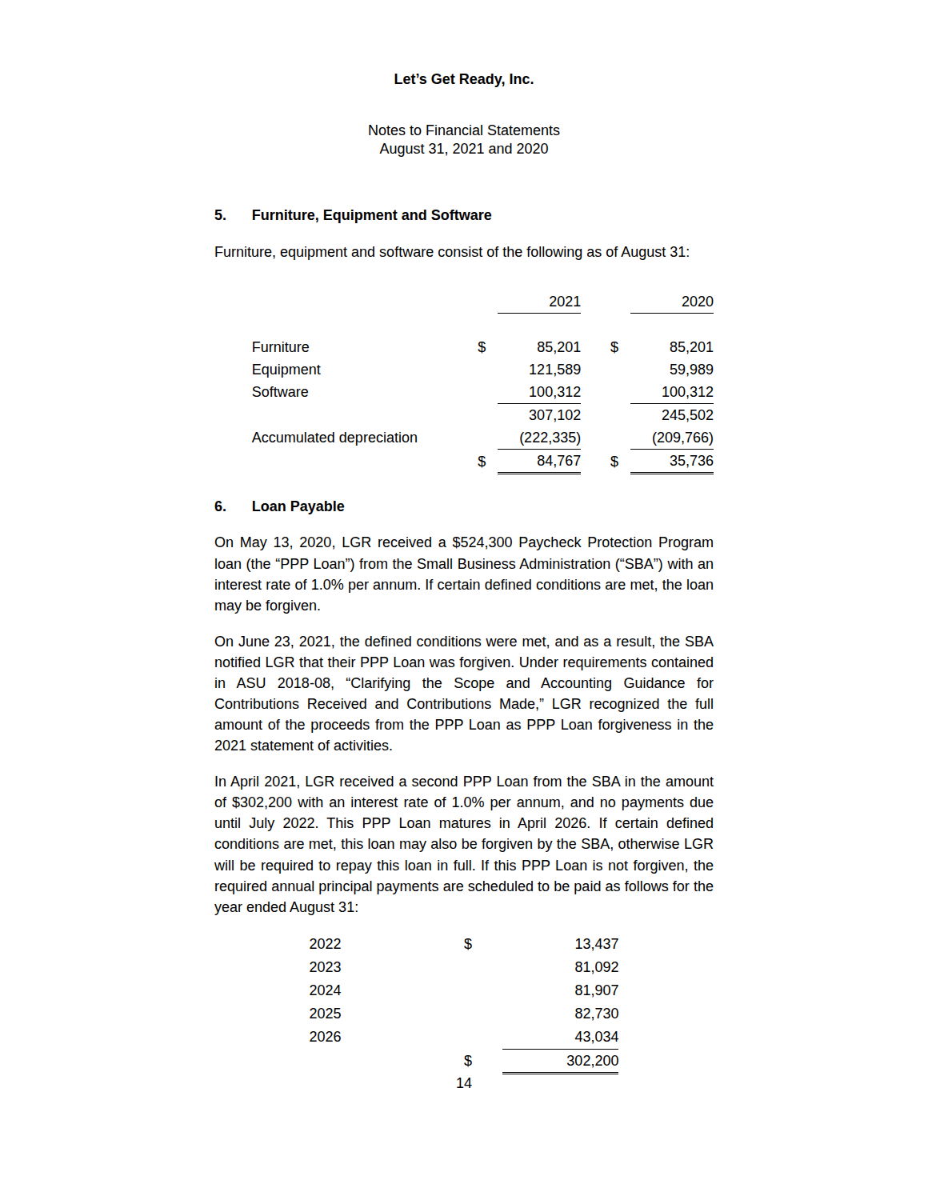Let’s Get Ready, Inc.
Notes to Financial Statements
August 31, 2021 and 2020
5.
Furniture, Equipment and Software
Furniture, equipment and software consist of the following as of August 31:
| | | 2021 | | | 2020 |
| Furniture | $ | 85,201 | | $ | 85,201 |
| Equipment | | 121,589 | | | 59,989 |
| Software | | 100,312 | | | 100,312 |
| | | 307,102 | | | 245,502 |
| Accumulated depreciation | | (222,335) | | | (209,766) |
| | $ | 84,767 | | $ | 35,736 |
6.
Loan Payable
On May 13, 2020, LGR received a $524,300 Paycheck Protection Program loan (the “PPP Loan”) from the Small Business Administration (“SBA”) with an interest rate of 1.0% per annum. If certain defined conditions are met, the loan may be forgiven.
On June 23, 2021, the defined conditions were met, and as a result, the SBA notified LGR that their PPP Loan was forgiven. Under requirements contained in ASU 2018-08, “Clarifying the Scope and Accounting Guidance for Contributions Received and Contributions Made,” LGR recognized the full amount of the proceeds from the PPP Loan as PPP Loan forgiveness in the 2021 statement of activities.
In April 2021, LGR received a second PPP Loan from the SBA in the amount of $302,200 with an interest rate of 1.0% per annum, and no payments due until July 2022. This PPP Loan matures in April 2026. If certain defined conditions are met, this loan may also be forgiven by the SBA, otherwise LGR will be required to repay this loan in full. If this PPP Loan is not forgiven, the required annual principal payments are scheduled to be paid as follows for the year ended August 31:
| 2022 | $ | 13,437 |
| 2023 | | 81,092 |
| 2024 | | 81,907 |
| 2025 | | 82,730 |
| 2026 | | 43,034 |
| | $ | 302,200 |
14